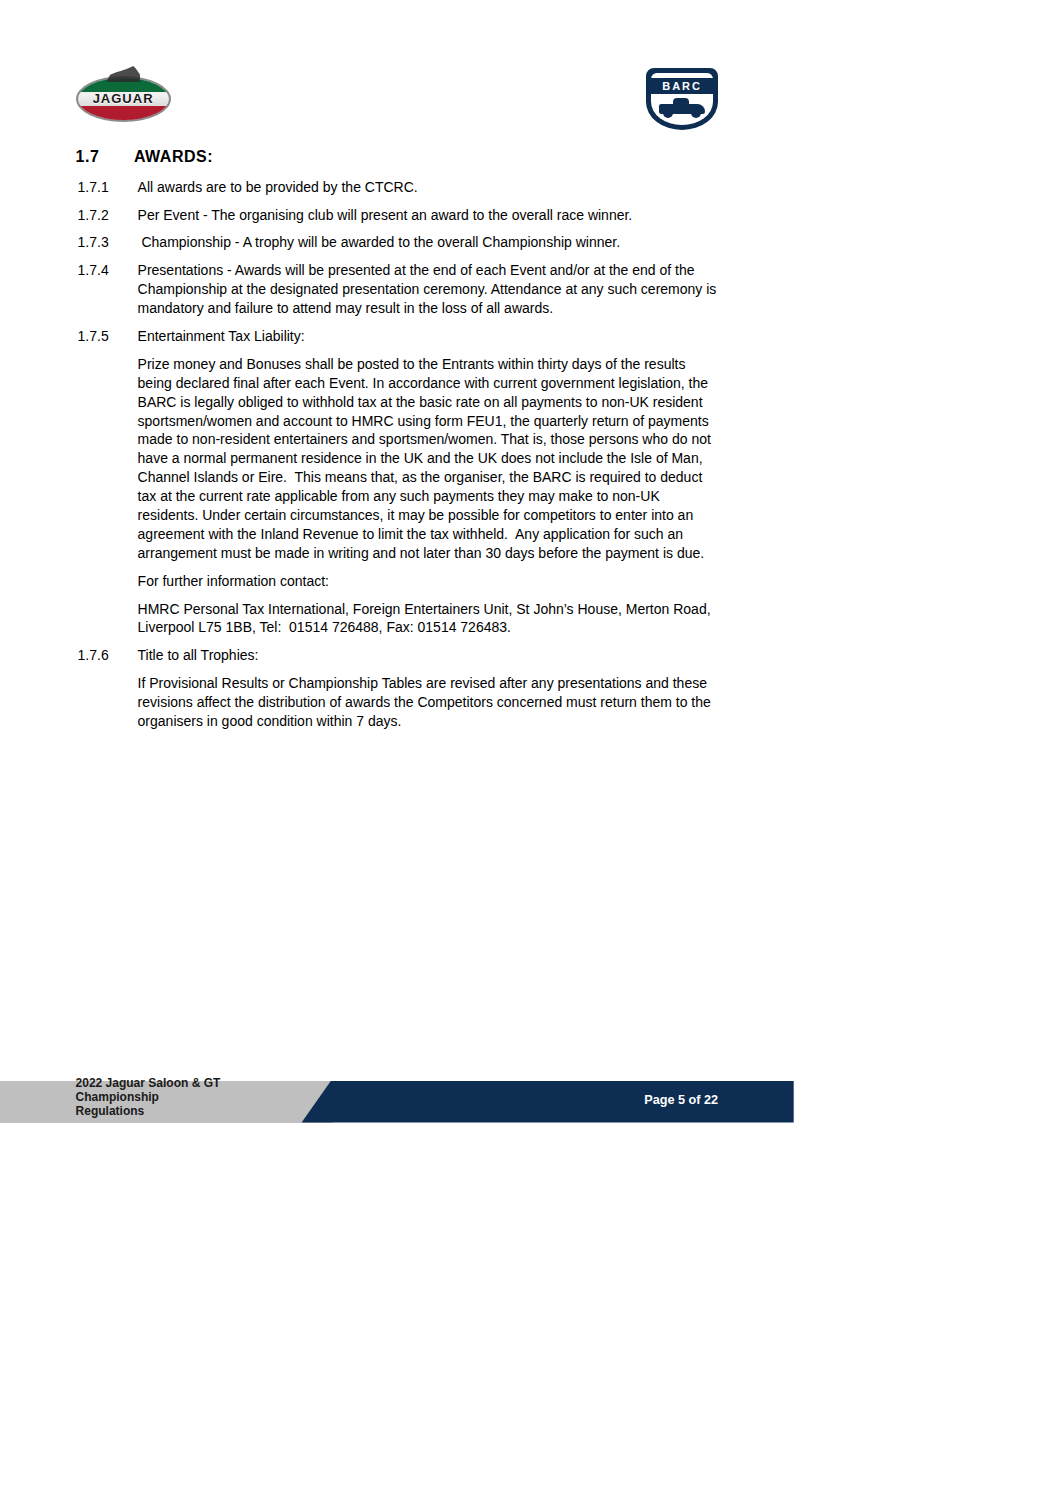JAGUAR
BARC
1.7 AWARDS:
1.7.1
All awards are to be provided by the CTCRC.
1.7.2
Per Event - The organising club will present an award to the overall race winner.
1.7.3
Championship - A trophy will be awarded to the overall Championship winner.
1.7.4
Presentations - Awards will be presented at the end of each Event and/or at the end of the Championship at the designated presentation ceremony. Attendance at any such ceremony is mandatory and failure to attend may result in the loss of all awards.
1.7.5
Entertainment Tax Liability:
Prize money and Bonuses shall be posted to the Entrants within thirty days of the results being declared final after each Event. In accordance with current government legislation, the BARC is legally obliged to withhold tax at the basic rate on all payments to non-UK resident sportsmen/women and account to HMRC using form FEU1, the quarterly return of payments made to non-resident entertainers and sportsmen/women. That is, those persons who do not have a normal permanent residence in the UK and the UK does not include the Isle of Man, Channel Islands or Eire. This means that, as the organiser, the BARC is required to deduct tax at the current rate applicable from any such payments they may make to non-UK residents. Under certain circumstances, it may be possible for competitors to enter into an agreement with the Inland Revenue to limit the tax withheld. Any application for such an arrangement must be made in writing and not later than 30 days before the payment is due.
For further information contact:
HMRC Personal Tax International, Foreign Entertainers Unit, St John’s House, Merton Road, Liverpool L75 1BB, Tel: 01514 726488, Fax: 01514 726483.
1.7.6
Title to all Trophies:
If Provisional Results or Championship Tables are revised after any presentations and these revisions affect the distribution of awards the Competitors concerned must return them to the organisers in good condition within 7 days.
2022 Jaguar Saloon & GT
Championship
Regulations
Page 5 of 22